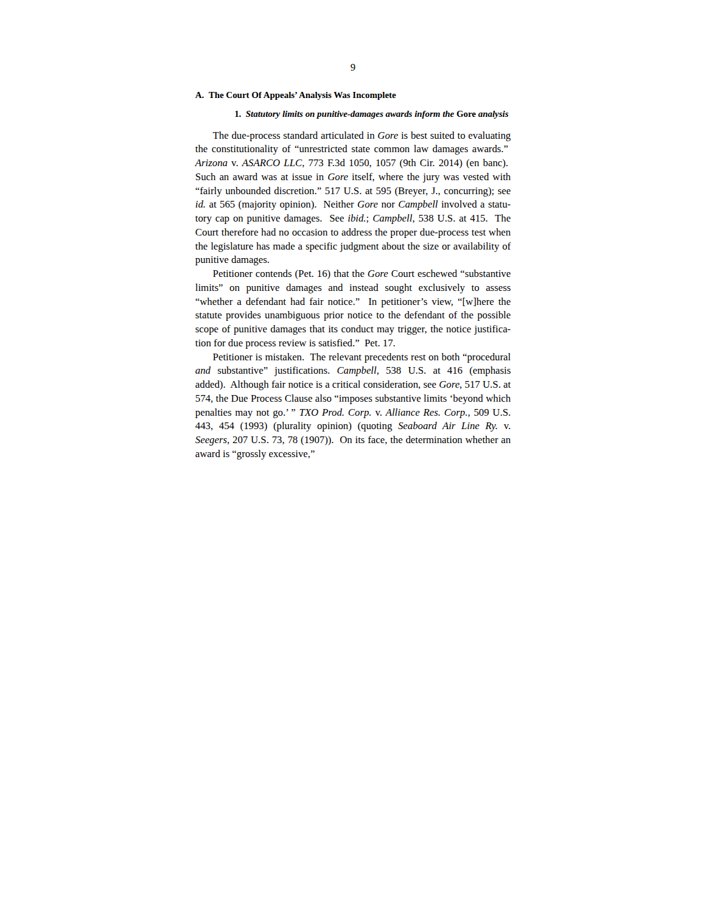9
A. The Court Of Appeals’ Analysis Was Incomplete
1. Statutory limits on punitive-damages awards inform the Gore analysis
The due-process standard articulated in Gore is best suited to evaluating the constitutionality of “unrestricted state common law damages awards.” Arizona v. ASARCO LLC, 773 F.3d 1050, 1057 (9th Cir. 2014) (en banc). Such an award was at issue in Gore itself, where the jury was vested with “fairly unbounded discretion.” 517 U.S. at 595 (Breyer, J., concurring); see id. at 565 (majority opinion). Neither Gore nor Campbell involved a statutory cap on punitive damages. See ibid.; Campbell, 538 U.S. at 415. The Court therefore had no occasion to address the proper due-process test when the legislature has made a specific judgment about the size or availability of punitive damages.
Petitioner contends (Pet. 16) that the Gore Court eschewed “substantive limits” on punitive damages and instead sought exclusively to assess “whether a defendant had fair notice.” In petitioner’s view, “[w]here the statute provides unambiguous prior notice to the defendant of the possible scope of punitive damages that its conduct may trigger, the notice justification for due process review is satisfied.” Pet. 17.
Petitioner is mistaken. The relevant precedents rest on both “procedural and substantive” justifications. Campbell, 538 U.S. at 416 (emphasis added). Although fair notice is a critical consideration, see Gore, 517 U.S. at 574, the Due Process Clause also “imposes substantive limits ‘beyond which penalties may not go.’ ” TXO Prod. Corp. v. Alliance Res. Corp., 509 U.S. 443, 454 (1993) (plurality opinion) (quoting Seaboard Air Line Ry. v. Seegers, 207 U.S. 73, 78 (1907)). On its face, the determination whether an award is “grossly excessive,”